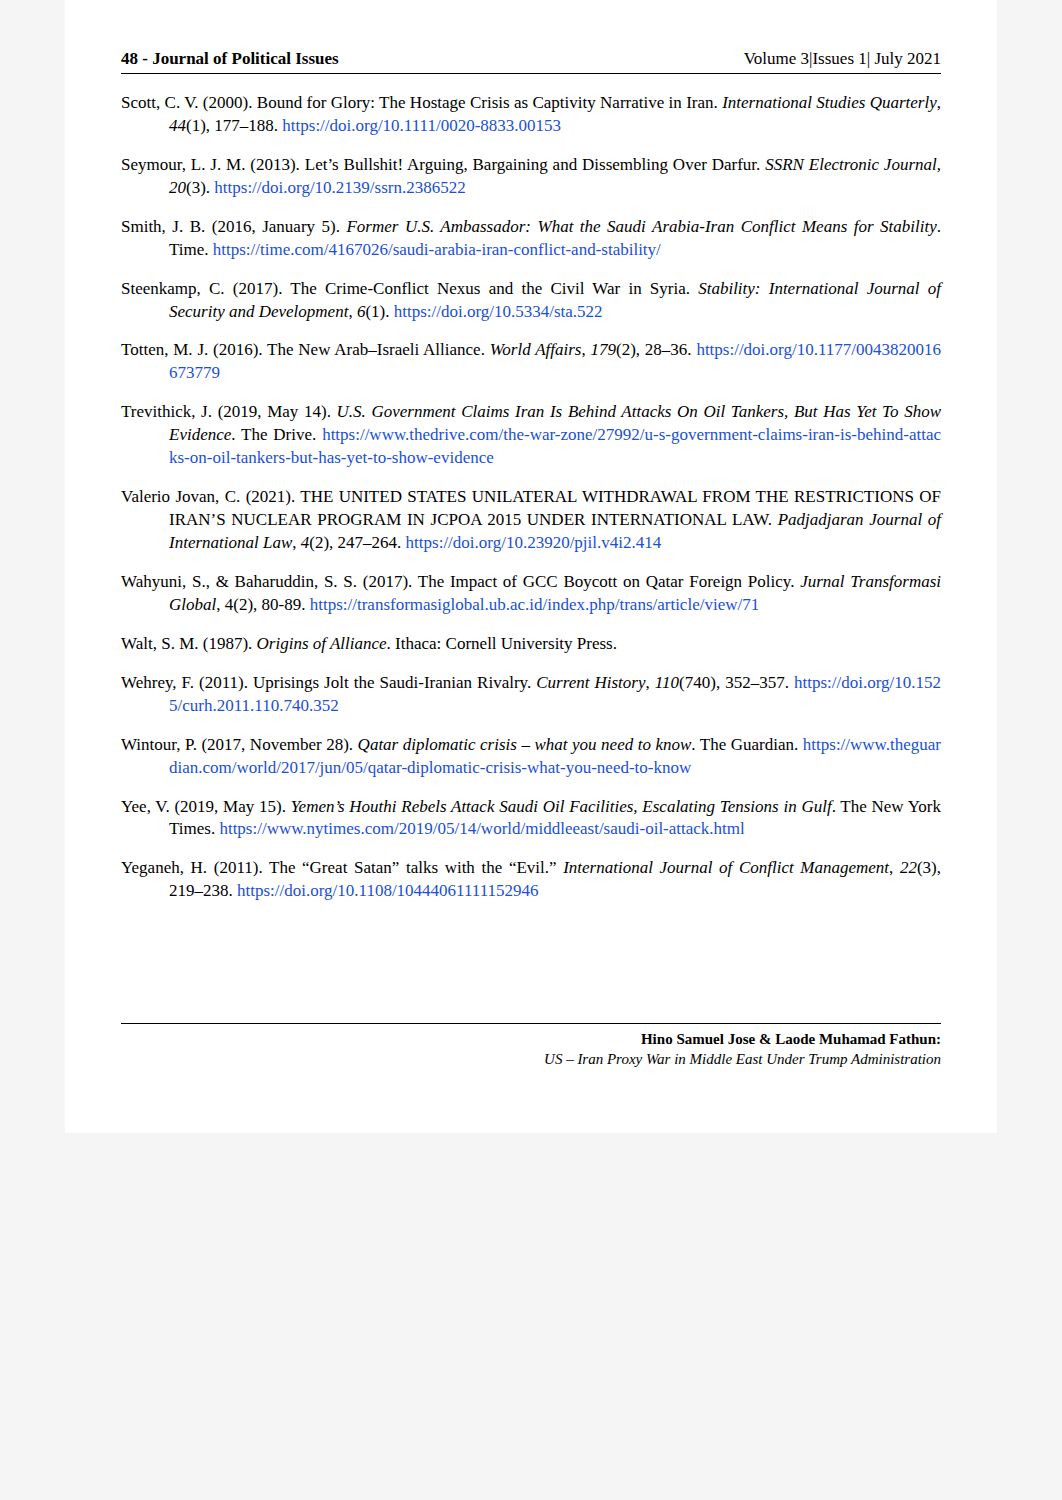48 - Journal of Political Issues Volume 3|Issues 1| July 2021
Scott, C. V. (2000). Bound for Glory: The Hostage Crisis as Captivity Narrative in Iran. International Studies Quarterly, 44(1), 177–188. https://doi.org/10.1111/0020-8833.00153
Seymour, L. J. M. (2013). Let’s Bullshit! Arguing, Bargaining and Dissembling Over Darfur. SSRN Electronic Journal, 20(3). https://doi.org/10.2139/ssrn.2386522
Smith, J. B. (2016, January 5). Former U.S. Ambassador: What the Saudi Arabia-Iran Conflict Means for Stability. Time. https://time.com/4167026/saudi-arabia-iran-conflict-and-stability/
Steenkamp, C. (2017). The Crime-Conflict Nexus and the Civil War in Syria. Stability: International Journal of Security and Development, 6(1). https://doi.org/10.5334/sta.522
Totten, M. J. (2016). The New Arab–Israeli Alliance. World Affairs, 179(2), 28–36. https://doi.org/10.1177/0043820016673779
Trevithick, J. (2019, May 14). U.S. Government Claims Iran Is Behind Attacks On Oil Tankers, But Has Yet To Show Evidence. The Drive. https://www.thedrive.com/the-war-zone/27992/u-s-government-claims-iran-is-behind-attacks-on-oil-tankers-but-has-yet-to-show-evidence
Valerio Jovan, C. (2021). THE UNITED STATES UNILATERAL WITHDRAWAL FROM THE RESTRICTIONS OF IRAN’S NUCLEAR PROGRAM IN JCPOA 2015 UNDER INTERNATIONAL LAW. Padjadjaran Journal of International Law, 4(2), 247–264. https://doi.org/10.23920/pjil.v4i2.414
Wahyuni, S., & Baharuddin, S. S. (2017). The Impact of GCC Boycott on Qatar Foreign Policy. Jurnal Transformasi Global, 4(2), 80-89. https://transformasiglobal.ub.ac.id/index.php/trans/article/view/71
Walt, S. M. (1987). Origins of Alliance. Ithaca: Cornell University Press.
Wehrey, F. (2011). Uprisings Jolt the Saudi-Iranian Rivalry. Current History, 110(740), 352–357. https://doi.org/10.1525/curh.2011.110.740.352
Wintour, P. (2017, November 28). Qatar diplomatic crisis – what you need to know. The Guardian. https://www.theguardian.com/world/2017/jun/05/qatar-diplomatic-crisis-what-you-need-to-know
Yee, V. (2019, May 15). Yemen’s Houthi Rebels Attack Saudi Oil Facilities, Escalating Tensions in Gulf. The New York Times. https://www.nytimes.com/2019/05/14/world/middleeast/saudi-oil-attack.html
Yeganeh, H. (2011). The “Great Satan” talks with the “Evil.” International Journal of Conflict Management, 22(3), 219–238. https://doi.org/10.1108/10444061111152946
Hino Samuel Jose & Laode Muhamad Fathun:
US – Iran Proxy War in Middle East Under Trump Administration